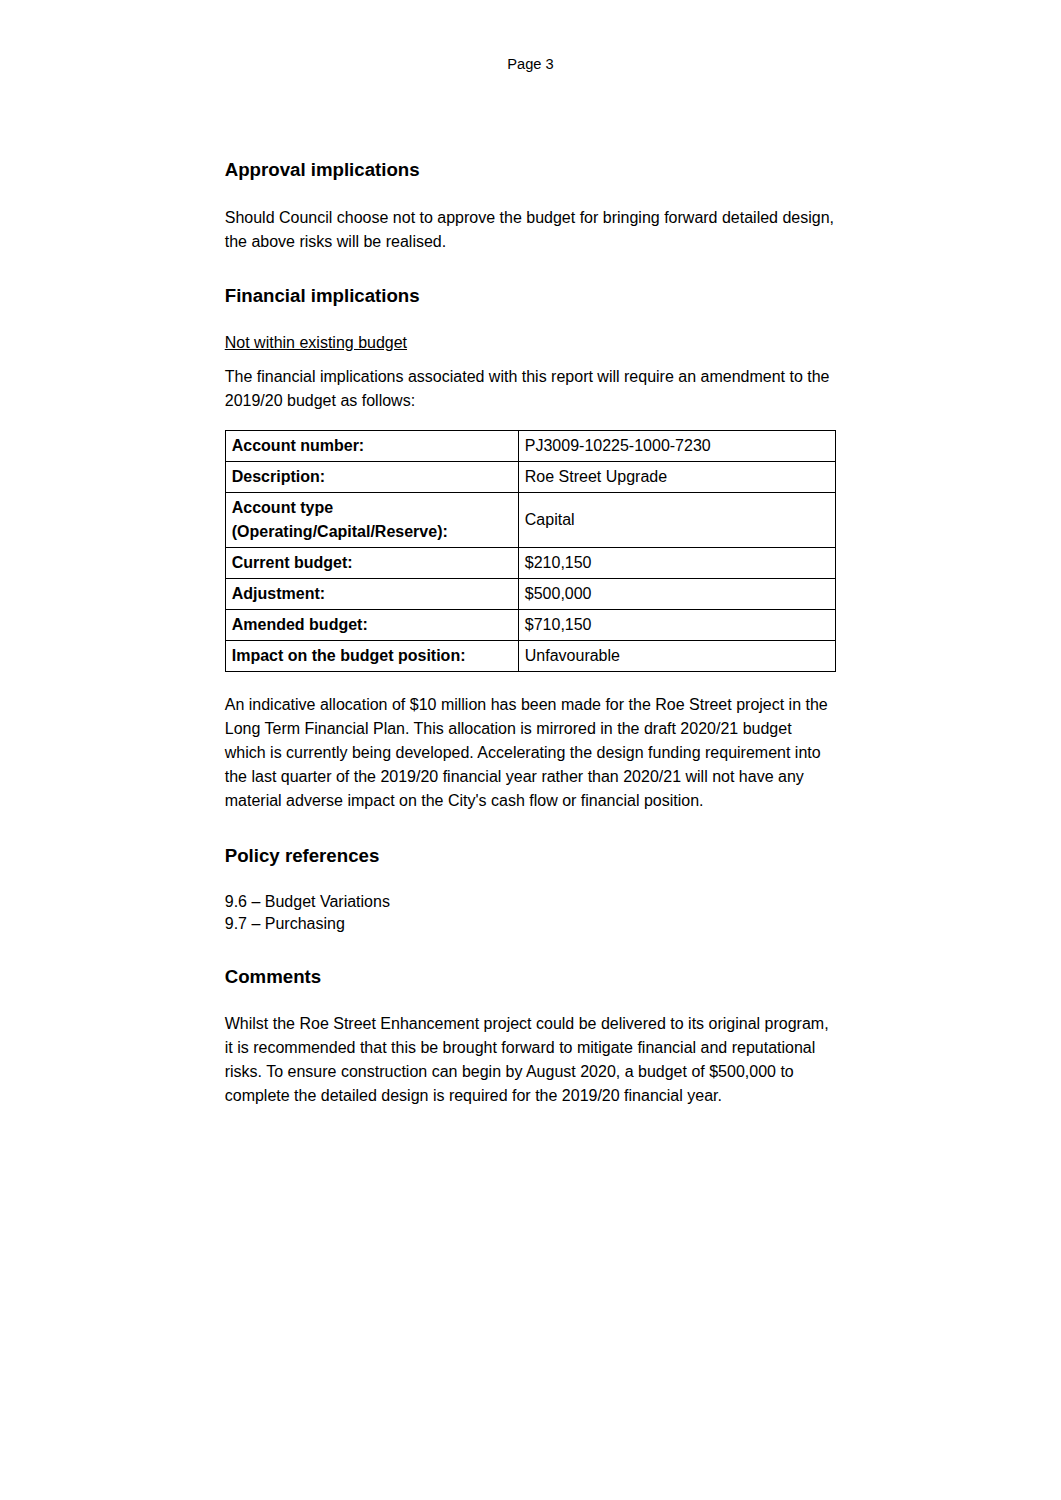Page 3
Approval implications
Should Council choose not to approve the budget for bringing forward detailed design, the above risks will be realised.
Financial implications
Not within existing budget
The financial implications associated with this report will require an amendment to the 2019/20 budget as follows:
| Account number: | PJ3009-10225-1000-7230 |
| Description: | Roe Street Upgrade |
| Account type (Operating/Capital/Reserve): | Capital |
| Current budget: | $210,150 |
| Adjustment: | $500,000 |
| Amended budget: | $710,150 |
| Impact on the budget position: | Unfavourable |
An indicative allocation of $10 million has been made for the Roe Street project in the Long Term Financial Plan. This allocation is mirrored in the draft 2020/21 budget which is currently being developed. Accelerating the design funding requirement into the last quarter of the 2019/20 financial year rather than 2020/21 will not have any material adverse impact on the City's cash flow or financial position.
Policy references
9.6 – Budget Variations
9.7 – Purchasing
Comments
Whilst the Roe Street Enhancement project could be delivered to its original program, it is recommended that this be brought forward to mitigate financial and reputational risks. To ensure construction can begin by August 2020, a budget of $500,000 to complete the detailed design is required for the 2019/20 financial year.